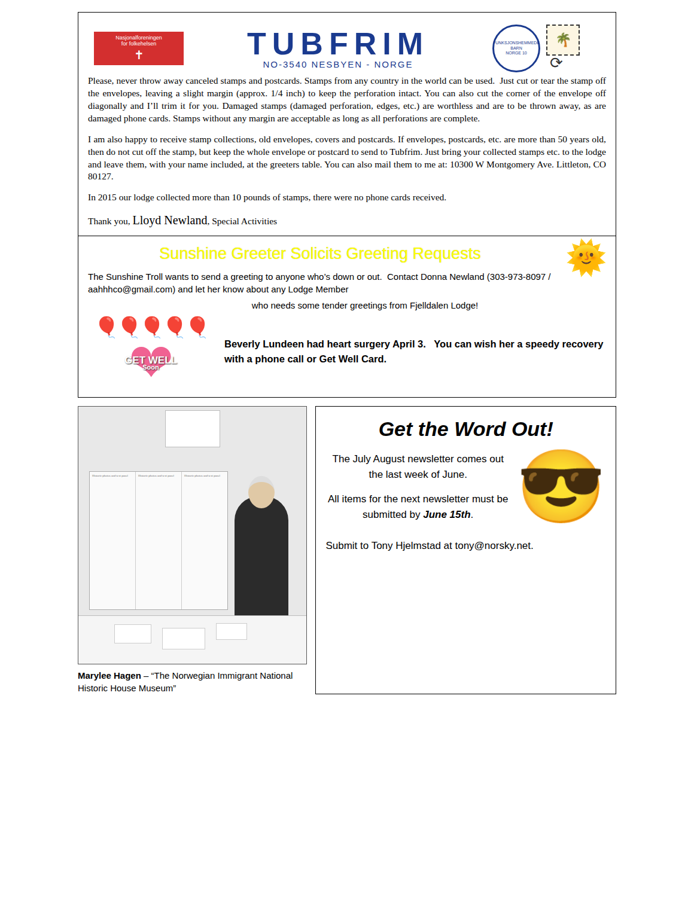Nasjonalforeningen
for folkehelsen ✝
TUBFRIM
NO-3540 NESBYEN - NORGE
FUNKSJONSHEMMEDE BARN
NORGE 10
🌴
⟳
Please, never throw away canceled stamps and postcards. Stamps from any country in the world can be used. Just cut or tear the stamp off the envelopes, leaving a slight margin (approx. 1/4 inch) to keep the perforation intact. You can also cut the corner of the envelope off diagonally and I’ll trim it for you. Damaged stamps (damaged perforation, edges, etc.) are worthless and are to be thrown away, as are damaged phone cards. Stamps without any margin are acceptable as long as all perforations are complete.
I am also happy to receive stamp collections, old envelopes, covers and postcards. If envelopes, postcards, etc. are more than 50 years old, then do not cut off the stamp, but keep the whole envelope or postcard to send to Tubfrim. Just bring your collected stamps etc. to the lodge and leave them, with your name included, at the greeters table. You can also mail them to me at: 10300 W Montgomery Ave. Littleton, CO 80127.
In 2015 our lodge collected more than 10 pounds of stamps, there were no phone cards received.
Thank you, Lloyd Newland, Special Activities
🌞
Sunshine Greeter Solicits Greeting Requests
The Sunshine Troll wants to send a greeting to anyone who’s down or out. Contact Donna Newland (303-973-8097 / aahhhco@gmail.com) and let her know about any Lodge Member
who needs some tender greetings from Fjelldalen Lodge!
🎈🎈🎈🎈🎈
❤ GET WELLSoon
Beverly Lundeen had heart surgery April 3. You can wish her a speedy recovery with a phone call or Get Well Card.
Historic photos and text panel
Historic photos and text panel
Historic photos and text panel
Marylee Hagen – “The Norwegian Immigrant National Historic House Museum”
Get the Word Out!
The July August newsletter comes out the last week of June.
All items for the next newsletter must be submitted by June 15th.
😎
Submit to Tony Hjelmstad at tony@norsky.net.